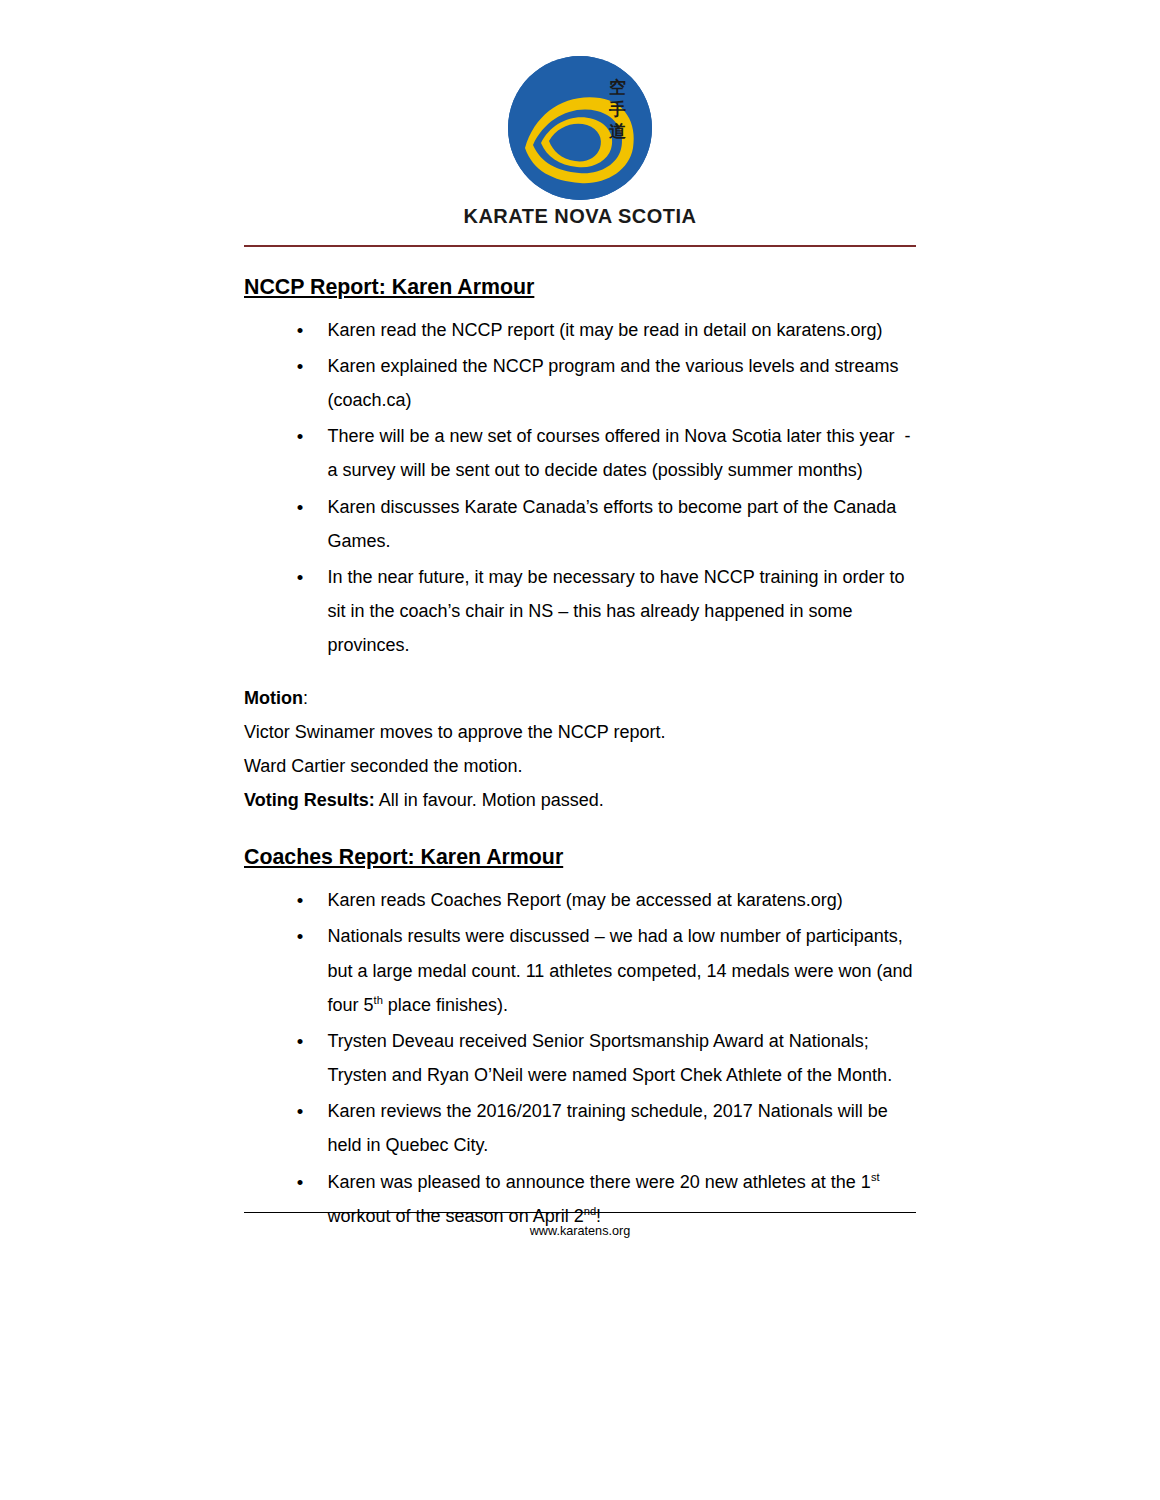空 手 道
KARATE NOVA SCOTIA
NCCP Report: Karen Armour
Karen read the NCCP report (it may be read in detail on karatens.org)
Karen explained the NCCP program and the various levels and streams (coach.ca)
There will be a new set of courses offered in Nova Scotia later this year - a survey will be sent out to decide dates (possibly summer months)
Karen discusses Karate Canada’s efforts to become part of the Canada Games.
In the near future, it may be necessary to have NCCP training in order to sit in the coach’s chair in NS – this has already happened in some provinces.
Motion:
Victor Swinamer moves to approve the NCCP report.
Ward Cartier seconded the motion.
Voting Results: All in favour. Motion passed.
Coaches Report: Karen Armour
Karen reads Coaches Report (may be accessed at karatens.org)
Nationals results were discussed – we had a low number of participants, but a large medal count. 11 athletes competed, 14 medals were won (and four 5th place finishes).
Trysten Deveau received Senior Sportsmanship Award at Nationals; Trysten and Ryan O’Neil were named Sport Chek Athlete of the Month.
Karen reviews the 2016/2017 training schedule, 2017 Nationals will be held in Quebec City.
Karen was pleased to announce there were 20 new athletes at the 1st workout of the season on April 2nd!
www.karatens.org